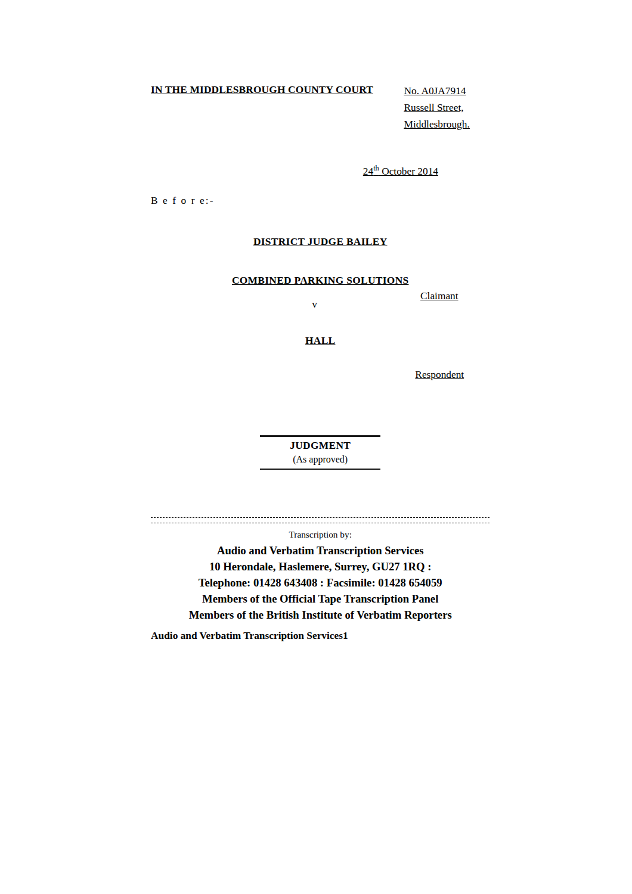IN THE MIDDLESBROUGH COUNTY COURT
No. A0JA7914
Russell Street,
Middlesbrough.
24th October 2014
B e f o r e:-
DISTRICT JUDGE BAILEY
COMBINED PARKING SOLUTIONS
Claimant
v
HALL
Respondent
JUDGMENT
(As approved)
Transcription by:
Audio and Verbatim Transcription Services
10 Herondale, Haslemere, Surrey, GU27 1RQ :
Telephone: 01428 643408 : Facsimile: 01428 654059
Members of the Official Tape Transcription Panel
Members of the British Institute of Verbatim Reporters
Audio and Verbatim Transcription Services1